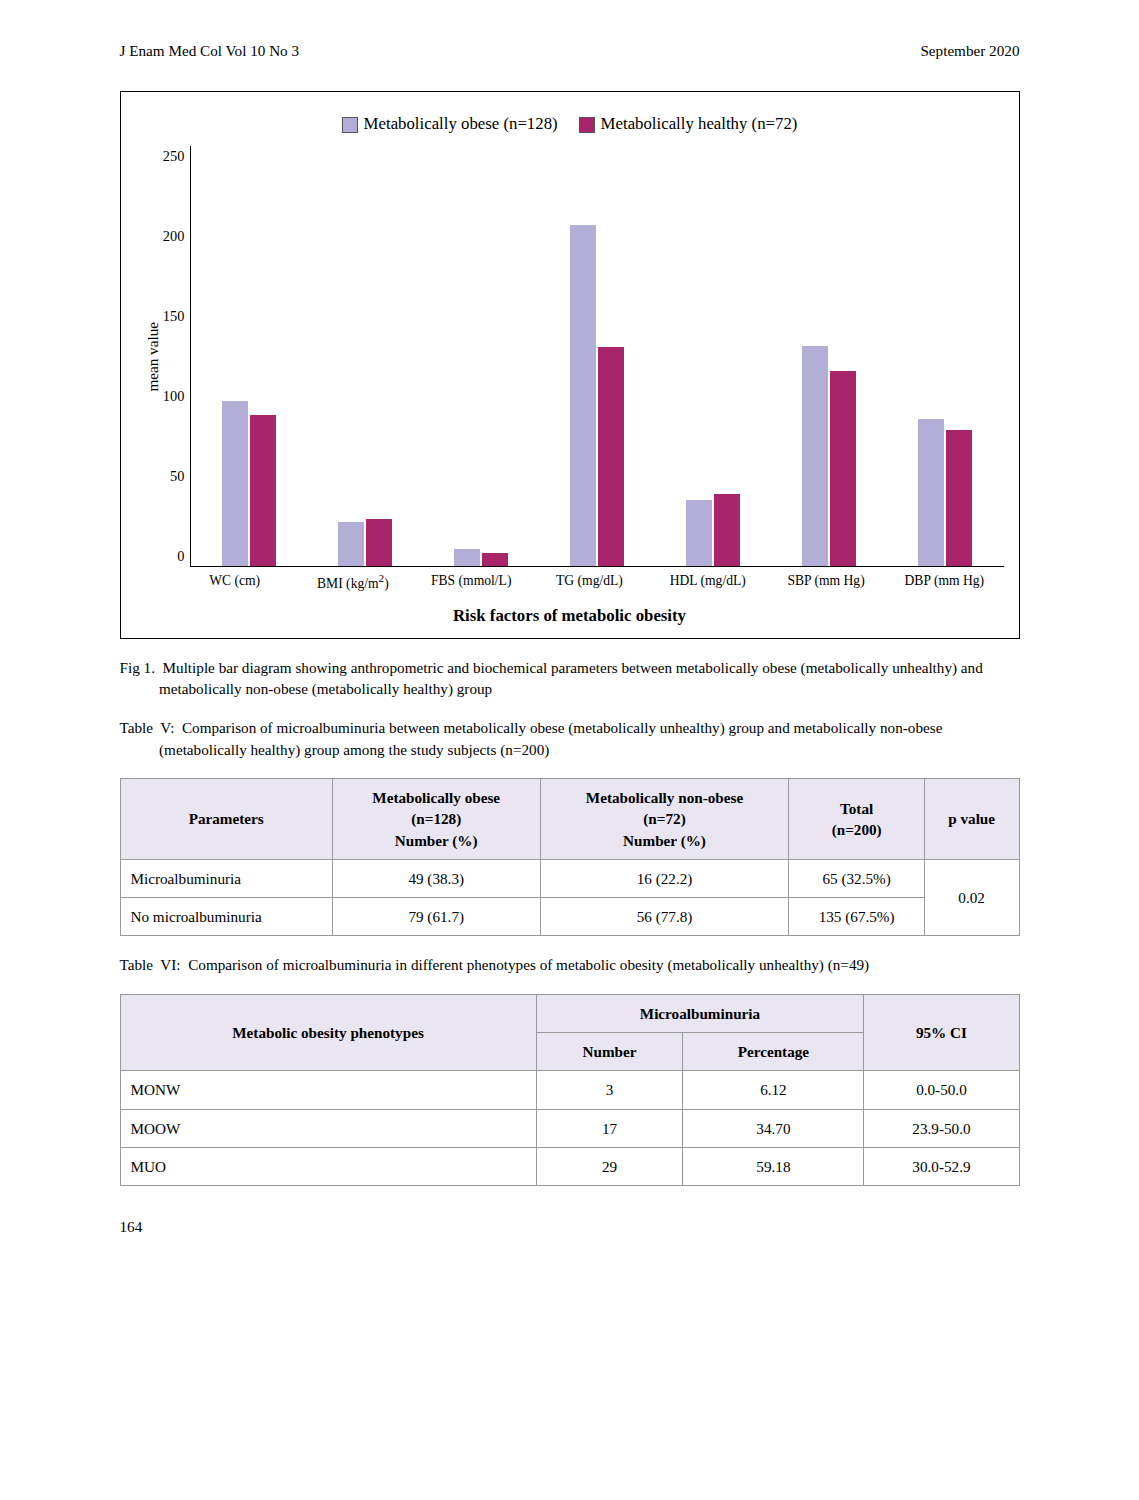J Enam Med Col Vol 10 No 3
September 2020
Metabolically obese (n=128) Metabolically healthy (n=72)
mean value
250
200
150
100
50
0
WC (cm)
BMI (kg/m2)
FBS (mmol/L)
TG (mg/dL)
HDL (mg/dL)
SBP (mm Hg)
DBP (mm Hg)
Risk factors of metabolic obesity
Fig 1. Multiple bar diagram showing anthropometric and biochemical parameters between metabolically obese (metabolically unhealthy) and metabolically non-obese (metabolically healthy) group
Table V: Comparison of microalbuminuria between metabolically obese (metabolically unhealthy) group and metabolically non-obese (metabolically healthy) group among the study subjects (n=200)
| Parameters | Metabolically obese (n=128) Number (%) | Metabolically non-obese (n=72) Number (%) | Total (n=200) | p value |
| --- | --- | --- | --- | --- |
| Microalbuminuria | 49 (38.3) | 16 (22.2) | 65 (32.5%) | 0.02 |
| No microalbuminuria | 79 (61.7) | 56 (77.8) | 135 (67.5%) |
Table VI: Comparison of microalbuminuria in different phenotypes of metabolic obesity (metabolically unhealthy) (n=49)
| Metabolic obesity phenotypes | Microalbuminuria | 95% CI |
| --- | --- | --- |
| Number | Percentage |
| MONW | 3 | 6.12 | 0.0-50.0 |
| MOOW | 17 | 34.70 | 23.9-50.0 |
| MUO | 29 | 59.18 | 30.0-52.9 |
164